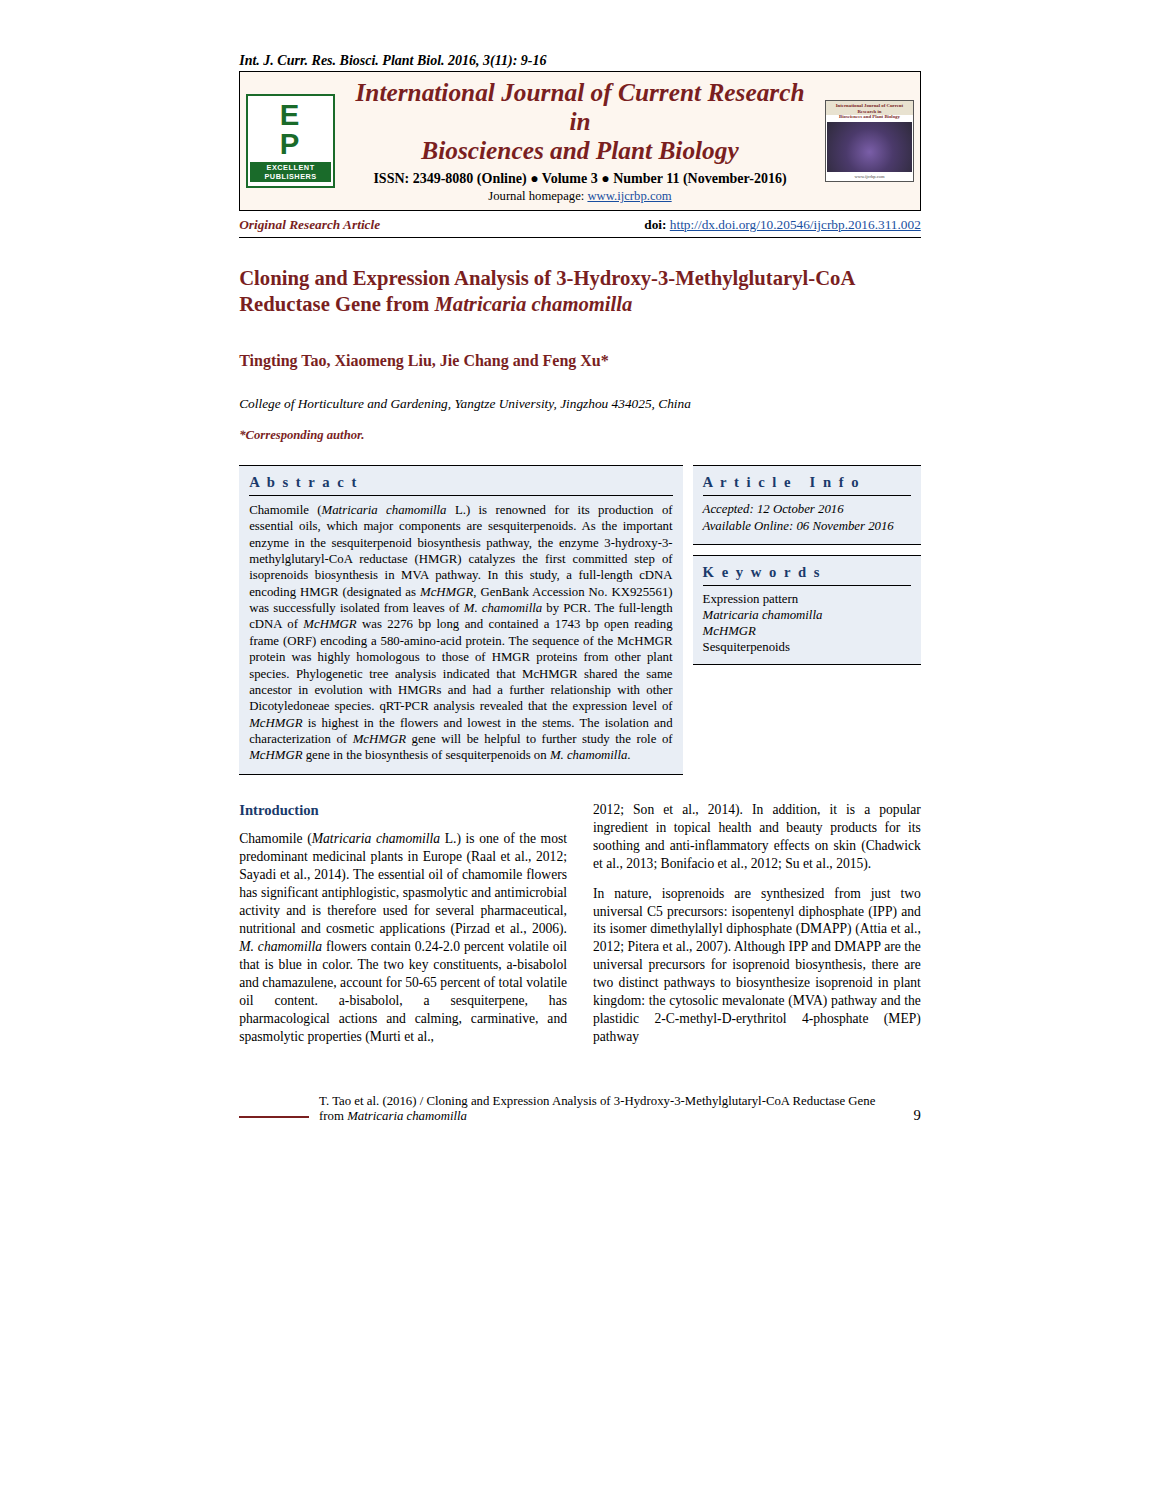Int. J. Curr. Res. Biosci. Plant Biol. 2016, 3(11): 9-16
E
P
EXCELLENT
PUBLISHERS
International Journal of Current Research in
Biosciences and Plant Biology
ISSN: 2349-8080 (Online) ● Volume 3 ● Number 11 (November-2016)
Journal homepage: www.ijcrbp.com
International Journal of Current Research in
Biosciences and Plant Biology
www.ijcrbp.com
Original Research Article
doi: http://dx.doi.org/10.20546/ijcrbp.2016.311.002
Cloning and Expression Analysis of 3-Hydroxy-3-Methylglutaryl-CoA Reductase Gene from Matricaria chamomilla
Tingting Tao, Xiaomeng Liu, Jie Chang and Feng Xu*
College of Horticulture and Gardening, Yangtze University, Jingzhou 434025, China
*Corresponding author.
A b s t r a c t
Chamomile (Matricaria chamomilla L.) is renowned for its production of essential oils, which major components are sesquiterpenoids. As the important enzyme in the sesquiterpenoid biosynthesis pathway, the enzyme 3-hydroxy-3-methylglutaryl-CoA reductase (HMGR) catalyzes the first committed step of isoprenoids biosynthesis in MVA pathway. In this study, a full-length cDNA encoding HMGR (designated as McHMGR, GenBank Accession No. KX925561) was successfully isolated from leaves of M. chamomilla by PCR. The full-length cDNA of McHMGR was 2276 bp long and contained a 1743 bp open reading frame (ORF) encoding a 580-amino-acid protein. The sequence of the McHMGR protein was highly homologous to those of HMGR proteins from other plant species. Phylogenetic tree analysis indicated that McHMGR shared the same ancestor in evolution with HMGRs and had a further relationship with other Dicotyledoneae species. qRT-PCR analysis revealed that the expression level of McHMGR is highest in the flowers and lowest in the stems. The isolation and characterization of McHMGR gene will be helpful to further study the role of McHMGR gene in the biosynthesis of sesquiterpenoids on M. chamomilla.
A r t i c l e I n f o
Accepted: 12 October 2016
Available Online: 06 November 2016
K e y w o r d s
Expression pattern
Matricaria chamomilla
McHMGR
Sesquiterpenoids
Introduction
Chamomile (Matricaria chamomilla L.) is one of the most predominant medicinal plants in Europe (Raal et al., 2012; Sayadi et al., 2014). The essential oil of chamomile flowers has significant antiphlogistic, spasmolytic and antimicrobial activity and is therefore used for several pharmaceutical, nutritional and cosmetic applications (Pirzad et al., 2006). M. chamomilla flowers contain 0.24-2.0 percent volatile oil that is blue in color. The two key constituents, a-bisabolol and chamazulene, account for 50-65 percent of total volatile oil content. a-bisabolol, a sesquiterpene, has pharmacological actions and calming, carminative, and spasmolytic properties (Murti et al.,
2012; Son et al., 2014). In addition, it is a popular ingredient in topical health and beauty products for its soothing and anti-inflammatory effects on skin (Chadwick et al., 2013; Bonifacio et al., 2012; Su et al., 2015).
In nature, isoprenoids are synthesized from just two universal C5 precursors: isopentenyl diphosphate (IPP) and its isomer dimethylallyl diphosphate (DMAPP) (Attia et al., 2012; Pitera et al., 2007). Although IPP and DMAPP are the universal precursors for isoprenoid biosynthesis, there are two distinct pathways to biosynthesize isoprenoid in plant kingdom: the cytosolic mevalonate (MVA) pathway and the plastidic 2-C-methyl-D-erythritol 4-phosphate (MEP) pathway
T. Tao et al. (2016) / Cloning and Expression Analysis of 3-Hydroxy-3-Methylglutaryl-CoA Reductase Gene from Matricaria chamomilla
9